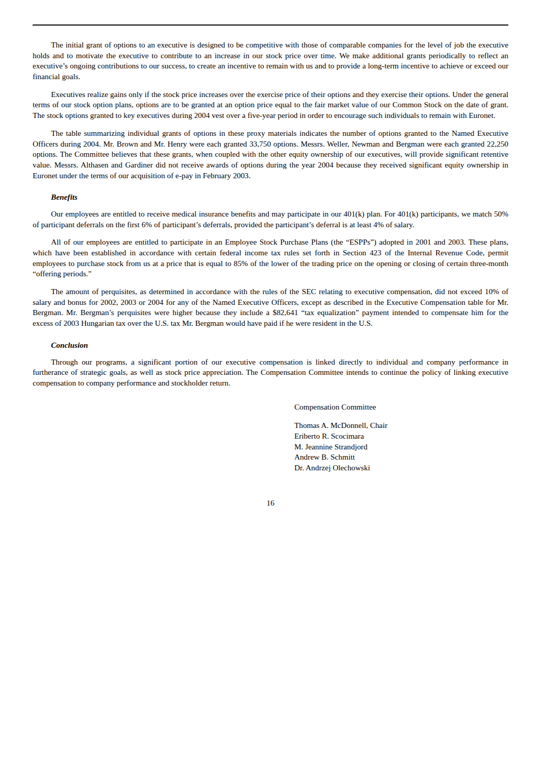The initial grant of options to an executive is designed to be competitive with those of comparable companies for the level of job the executive holds and to motivate the executive to contribute to an increase in our stock price over time. We make additional grants periodically to reflect an executive’s ongoing contributions to our success, to create an incentive to remain with us and to provide a long-term incentive to achieve or exceed our financial goals.
Executives realize gains only if the stock price increases over the exercise price of their options and they exercise their options. Under the general terms of our stock option plans, options are to be granted at an option price equal to the fair market value of our Common Stock on the date of grant. The stock options granted to key executives during 2004 vest over a five-year period in order to encourage such individuals to remain with Euronet.
The table summarizing individual grants of options in these proxy materials indicates the number of options granted to the Named Executive Officers during 2004. Mr. Brown and Mr. Henry were each granted 33,750 options. Messrs. Weller, Newman and Bergman were each granted 22,250 options. The Committee believes that these grants, when coupled with the other equity ownership of our executives, will provide significant retentive value. Messrs. Althasen and Gardiner did not receive awards of options during the year 2004 because they received significant equity ownership in Euronet under the terms of our acquisition of e-pay in February 2003.
Benefits
Our employees are entitled to receive medical insurance benefits and may participate in our 401(k) plan. For 401(k) participants, we match 50% of participant deferrals on the first 6% of participant’s deferrals, provided the participant’s deferral is at least 4% of salary.
All of our employees are entitled to participate in an Employee Stock Purchase Plans (the “ESPPs”) adopted in 2001 and 2003. These plans, which have been established in accordance with certain federal income tax rules set forth in Section 423 of the Internal Revenue Code, permit employees to purchase stock from us at a price that is equal to 85% of the lower of the trading price on the opening or closing of certain three-month “offering periods.”
The amount of perquisites, as determined in accordance with the rules of the SEC relating to executive compensation, did not exceed 10% of salary and bonus for 2002, 2003 or 2004 for any of the Named Executive Officers, except as described in the Executive Compensation table for Mr. Bergman. Mr. Bergman’s perquisites were higher because they include a $82,641 “tax equalization” payment intended to compensate him for the excess of 2003 Hungarian tax over the U.S. tax Mr. Bergman would have paid if he were resident in the U.S.
Conclusion
Through our programs, a significant portion of our executive compensation is linked directly to individual and company performance in furtherance of strategic goals, as well as stock price appreciation. The Compensation Committee intends to continue the policy of linking executive compensation to company performance and stockholder return.
Compensation Committee
Thomas A. McDonnell, Chair
Eriberto R. Scocimara
M. Jeannine Strandjord
Andrew B. Schmitt
Dr. Andrzej Olechowski
16